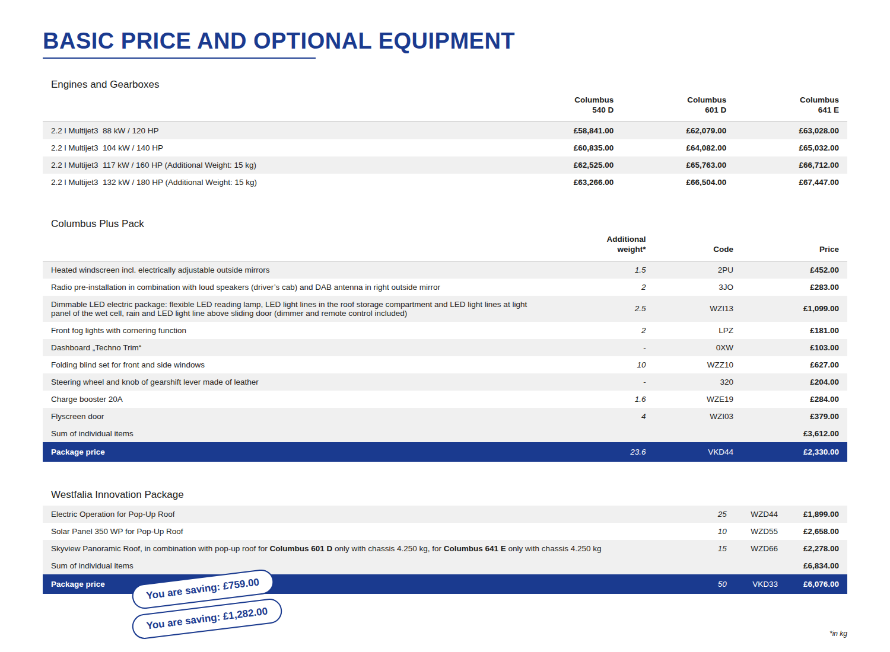Basic Price and Optional Equipment
Engines and Gearboxes
| | Columbus 540 D | Columbus 601 D | Columbus 641 E |
| --- | --- | --- | --- |
| 2.2 l Multijet3 88 kW / 120 HP | £58,841.00 | £62,079.00 | £63,028.00 |
| 2.2 l Multijet3 104 kW / 140 HP | £60,835.00 | £64,082.00 | £65,032.00 |
| 2.2 l Multijet3 117 kW / 160 HP (Additional Weight: 15 kg) | £62,525.00 | £65,763.00 | £66,712.00 |
| 2.2 l Multijet3 132 kW / 180 HP (Additional Weight: 15 kg) | £63,266.00 | £66,504.00 | £67,447.00 |
Columbus Plus Pack
| | Additional weight* | Code | Price |
| --- | --- | --- | --- |
| Heated windscreen incl. electrically adjustable outside mirrors | 1.5 | 2PU | £452.00 |
| Radio pre-installation in combination with loud speakers (driver’s cab) and DAB antenna in right outside mirror | 2 | 3JO | £283.00 |
| Dimmable LED electric package: flexible LED reading lamp, LED light lines in the roof storage compartment and LED light lines at light panel of the wet cell, rain and LED light line above sliding door (dimmer and remote control included) | 2.5 | WZI13 | £1,099.00 |
| Front fog lights with cornering function | 2 | LPZ | £181.00 |
| Dashboard „Techno Trim“ | - | 0XW | £103.00 |
| Folding blind set for front and side windows | 10 | WZZ10 | £627.00 |
| Steering wheel and knob of gearshift lever made of leather | - | 320 | £204.00 |
| Charge booster 20A | 1.6 | WZE19 | £284.00 |
| Flyscreen door | 4 | WZI03 | £379.00 |
| Sum of individual items | | | £3,612.00 |
| Package price | 23.6 | VKD44 | £2,330.00 |
You are saving: £1,282.00
Westfalia Innovation Package
| Electric Operation for Pop-Up Roof | 25 | WZD44 | £1,899.00 |
| Solar Panel 350 WP for Pop-Up Roof | 10 | WZD55 | £2,658.00 |
| Skyview Panoramic Roof, in combination with pop-up roof for Columbus 601 D only with chassis 4.250 kg, for Columbus 641 E only with chassis 4.250 kg | 15 | WZD66 | £2,278.00 |
| Sum of individual items | | | £6,834.00 |
| Package price | 50 | VKD33 | £6,076.00 |
You are saving: £759.00
*in kg